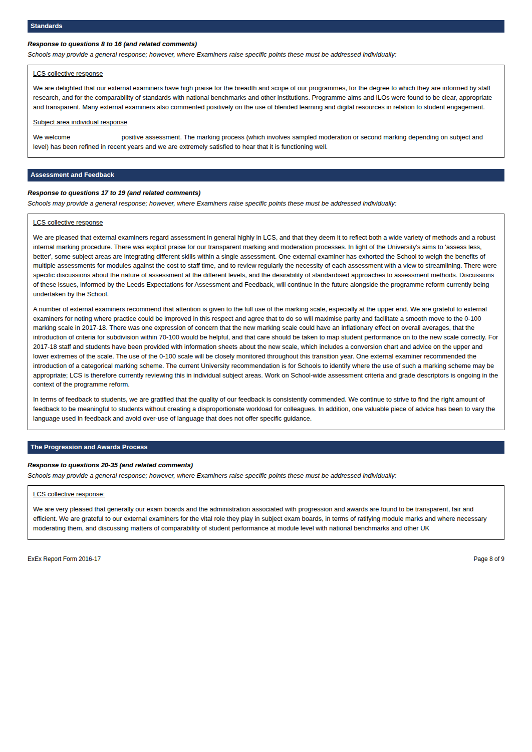Standards
Response to questions 8 to 16 (and related comments)
Schools may provide a general response; however, where Examiners raise specific points these must be addressed individually:
LCS collective response
We are delighted that our external examiners have high praise for the breadth and scope of our programmes, for the degree to which they are informed by staff research, and for the comparability of standards with national benchmarks and other institutions. Programme aims and ILOs were found to be clear, appropriate and transparent. Many external examiners also commented positively on the use of blended learning and digital resources in relation to student engagement.
Subject area individual response
We welcome positive assessment. The marking process (which involves sampled moderation or second marking depending on subject and level) has been refined in recent years and we are extremely satisfied to hear that it is functioning well.
Assessment and Feedback
Response to questions 17 to 19 (and related comments)
Schools may provide a general response; however, where Examiners raise specific points these must be addressed individually:
LCS collective response
We are pleased that external examiners regard assessment in general highly in LCS, and that they deem it to reflect both a wide variety of methods and a robust internal marking procedure. There was explicit praise for our transparent marking and moderation processes. In light of the University's aims to 'assess less, better', some subject areas are integrating different skills within a single assessment. One external examiner has exhorted the School to weigh the benefits of multiple assessments for modules against the cost to staff time, and to review regularly the necessity of each assessment with a view to streamlining. There were specific discussions about the nature of assessment at the different levels, and the desirability of standardised approaches to assessment methods. Discussions of these issues, informed by the Leeds Expectations for Assessment and Feedback, will continue in the future alongside the programme reform currently being undertaken by the School.
A number of external examiners recommend that attention is given to the full use of the marking scale, especially at the upper end. We are grateful to external examiners for noting where practice could be improved in this respect and agree that to do so will maximise parity and facilitate a smooth move to the 0-100 marking scale in 2017-18. There was one expression of concern that the new marking scale could have an inflationary effect on overall averages, that the introduction of criteria for subdivision within 70-100 would be helpful, and that care should be taken to map student performance on to the new scale correctly. For 2017-18 staff and students have been provided with information sheets about the new scale, which includes a conversion chart and advice on the upper and lower extremes of the scale. The use of the 0-100 scale will be closely monitored throughout this transition year. One external examiner recommended the introduction of a categorical marking scheme. The current University recommendation is for Schools to identify where the use of such a marking scheme may be appropriate; LCS is therefore currently reviewing this in individual subject areas. Work on School-wide assessment criteria and grade descriptors is ongoing in the context of the programme reform.
In terms of feedback to students, we are gratified that the quality of our feedback is consistently commended. We continue to strive to find the right amount of feedback to be meaningful to students without creating a disproportionate workload for colleagues. In addition, one valuable piece of advice has been to vary the language used in feedback and avoid over-use of language that does not offer specific guidance.
The Progression and Awards Process
Response to questions 20-35 (and related comments)
Schools may provide a general response; however, where Examiners raise specific points these must be addressed individually:
LCS collective response:
We are very pleased that generally our exam boards and the administration associated with progression and awards are found to be transparent, fair and efficient. We are grateful to our external examiners for the vital role they play in subject exam boards, in terms of ratifying module marks and where necessary moderating them, and discussing matters of comparability of student performance at module level with national benchmarks and other UK
ExEx Report Form 2016-17 Page 8 of 9